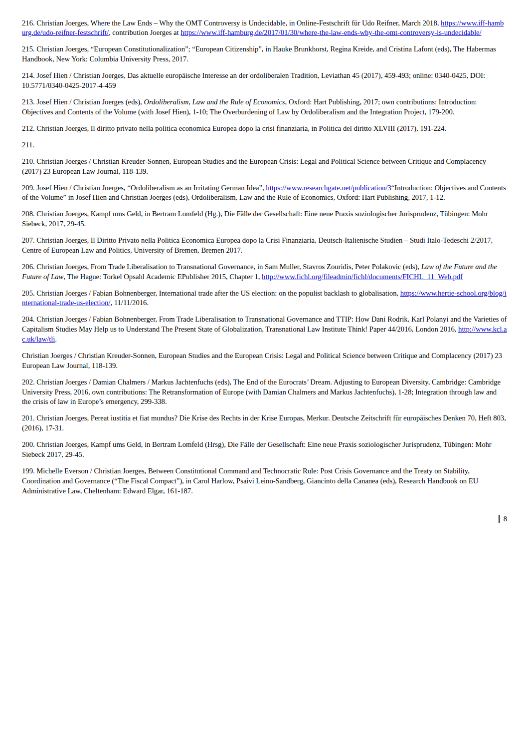216. Christian Joerges, Where the Law Ends – Why the OMT Controversy is Undecidable, in Online-Festschrift für Udo Reifner, March 2018, https://www.iff-hamburg.de/udo-reifner-festschrift/, contribution Joerges at https://www.iff-hamburg.de/2017/01/30/where-the-law-ends-why-the-omt-controversy-is-undecidable/
215. Christian Joerges, “European Constitutionalization”; “European Citizenship”, in Hauke Brunkhorst, Regina Kreide, and Cristina Lafont (eds), The Habermas Handbook, New York: Columbia University Press, 2017.
214. Josef Hien / Christian Joerges, Das aktuelle europäische Interesse an der ordoliberalen Tradition, Leviathan 45 (2017), 459-493; online: 0340-0425, DOI: 10.5771/0340-0425-2017-4-459
213. Josef Hien / Christian Joerges (eds), Ordoliberalism, Law and the Rule of Economics, Oxford: Hart Publishing, 2017; own contributions: Introduction: Objectives and Contents of the Volume (with Josef Hien), 1-10; The Overburdening of Law by Ordoliberalism and the Integration Project, 179-200.
212. Christian Joerges, Il diritto privato nella politica economica Europea dopo la crisi finanziaria, in Politica del diritto XLVIII (2017), 191-224.
211.
210. Christian Joerges / Christian Kreuder-Sonnen, European Studies and the European Crisis: Legal and Political Science between Critique and Complacency (2017) 23 European Law Journal, 118-139.
209. Josef Hien / Christian Joerges, “Ordoliberalism as an Irritating German Idea”, https://www.researchgate.net/publication/3“Introduction: Objectives and Contents of the Volume” in Josef Hien and Christian Joerges (eds), Ordoliberalism, Law and the Rule of Economics, Oxford: Hart Publishing, 2017, 1-12.
208. Christian Joerges, Kampf ums Geld, in Bertram Lomfeld (Hg.), Die Fälle der Gesellschaft: Eine neue Praxis soziologischer Jurisprudenz, Tübingen: Mohr Siebeck, 2017, 29-45.
207. Christian Joerges, Il Diritto Privato nella Politica Economica Europea dopo la Crisi Finanziaria, Deutsch-Italienische Studien – Studi Italo-Tedeschi 2/2017, Centre of European Law and Politics, University of Bremen, Bremen 2017.
206. Christian Joerges, From Trade Liberalisation to Transnational Governance, in Sam Muller, Stavros Zouridis, Peter Polakovic (eds), Law of the Future and the Future of Law, The Hague: Torkel Opsahl Academic EPublisher 2015, Chapter 1, http://www.fichl.org/fileadmin/fichl/documents/FICHL_11_Web.pdf
205. Christian Joerges / Fabian Bohnenberger, International trade after the US election: on the populist backlash to globalisation, https://www.hertie-school.org/blog/international-trade-us-election/, 11/11/2016.
204. Christian Joerges / Fabian Bohnenberger, From Trade Liberalisation to Transnational Governance and TTIP: How Dani Rodrik, Karl Polanyi and the Varieties of Capitalism Studies May Help us to Understand The Present State of Globalization, Transnational Law Institute Think! Paper 44/2016, London 2016, http://www.kcl.ac.uk/law/tli.
Christian Joerges / Christian Kreuder-Sonnen, European Studies and the European Crisis: Legal and Political Science between Critique and Complacency (2017) 23 European Law Journal, 118-139.
202. Christian Joerges / Damian Chalmers / Markus Jachtenfuchs (eds), The End of the Eurocrats’ Dream. Adjusting to European Diversity, Cambridge: Cambridge University Press, 2016, own contributions: The Retransformation of Europe (with Damian Chalmers and Markus Jachtenfuchs), 1-28; Integration through law and the crisis of law in Europe’s emergency, 299-338.
201. Christian Joerges, Pereat iustitia et fiat mundus? Die Krise des Rechts in der Krise Europas, Merkur. Deutsche Zeitschrift für europäisches Denken 70, Heft 803, (2016), 17-31.
200. Christian Joerges, Kampf ums Geld, in Bertram Lomfeld (Hrsg), Die Fälle der Gesellschaft: Eine neue Praxis soziologischer Jurisprudenz, Tübingen: Mohr Siebeck 2017, 29-45.
199. Michelle Everson / Christian Joerges, Between Constitutional Command and Technocratic Rule: Post Crisis Governance and the Treaty on Stability, Coordination and Governance (“The Fiscal Compact”), in Carol Harlow, Psaivi Leino-Sandberg, Giancinto della Cananea (eds), Research Handbook on EU Administrative Law, Cheltenham: Edward Elgar, 161-187.
8